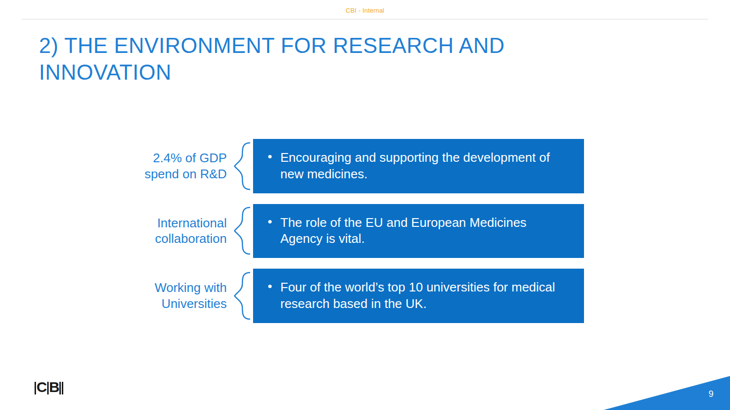CBI - Internal
2) THE ENVIRONMENT FOR RESEARCH AND INNOVATION
2.4% of GDP spend on R&D
Encouraging and supporting the development of new medicines.
International collaboration
The role of the EU and European Medicines Agency is vital.
Working with Universities
Four of the world’s top 10 universities for medical research based in the UK.
C B
9